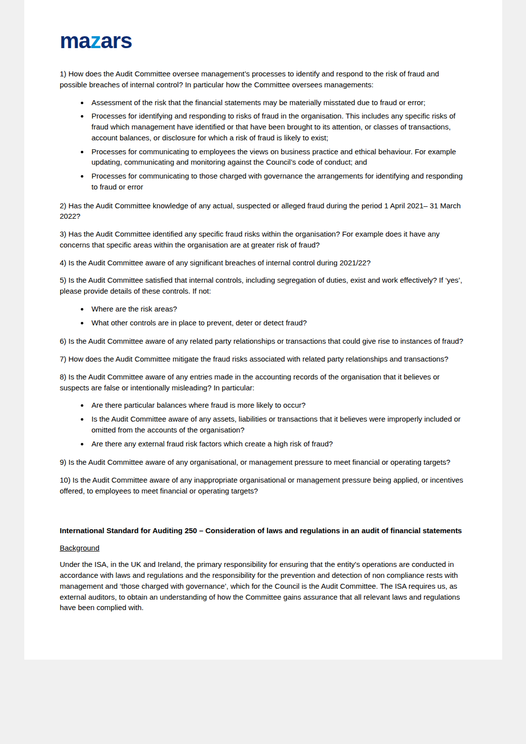mazars
1) How does the Audit Committee oversee management’s processes to identify and respond to the risk of fraud and possible breaches of internal control? In particular how the Committee oversees managements:
Assessment of the risk that the financial statements may be materially misstated due to fraud or error;
Processes for identifying and responding to risks of fraud in the organisation. This includes any specific risks of fraud which management have identified or that have been brought to its attention, or classes of transactions, account balances, or disclosure for which a risk of fraud is likely to exist;
Processes for communicating to employees the views on business practice and ethical behaviour. For example updating, communicating and monitoring against the Council’s code of conduct; and
Processes for communicating to those charged with governance the arrangements for identifying and responding to fraud or error
2) Has the Audit Committee knowledge of any actual, suspected or alleged fraud during the period 1 April 2021– 31 March 2022?
3) Has the Audit Committee identified any specific fraud risks within the organisation? For example does it have any concerns that specific areas within the organisation are at greater risk of fraud?
4) Is the Audit Committee aware of any significant breaches of internal control during 2021/22?
5) Is the Audit Committee satisfied that internal controls, including segregation of duties, exist and work effectively? If ‘yes’, please provide details of these controls. If not:
Where are the risk areas?
What other controls are in place to prevent, deter or detect fraud?
6) Is the Audit Committee aware of any related party relationships or transactions that could give rise to instances of fraud?
7) How does the Audit Committee mitigate the fraud risks associated with related party relationships and transactions?
8) Is the Audit Committee aware of any entries made in the accounting records of the organisation that it believes or suspects are false or intentionally misleading? In particular:
Are there particular balances where fraud is more likely to occur?
Is the Audit Committee aware of any assets, liabilities or transactions that it believes were improperly included or omitted from the accounts of the organisation?
Are there any external fraud risk factors which create a high risk of fraud?
9) Is the Audit Committee aware of any organisational, or management pressure to meet financial or operating targets?
10) Is the Audit Committee aware of any inappropriate organisational or management pressure being applied, or incentives offered, to employees to meet financial or operating targets?
International Standard for Auditing 250 – Consideration of laws and regulations in an audit of financial statements
Background
Under the ISA, in the UK and Ireland, the primary responsibility for ensuring that the entity's operations are conducted in accordance with laws and regulations and the responsibility for the prevention and detection of non compliance rests with management and ‘those charged with governance’, which for the Council is the Audit Committee. The ISA requires us, as external auditors, to obtain an understanding of how the Committee gains assurance that all relevant laws and regulations have been complied with.